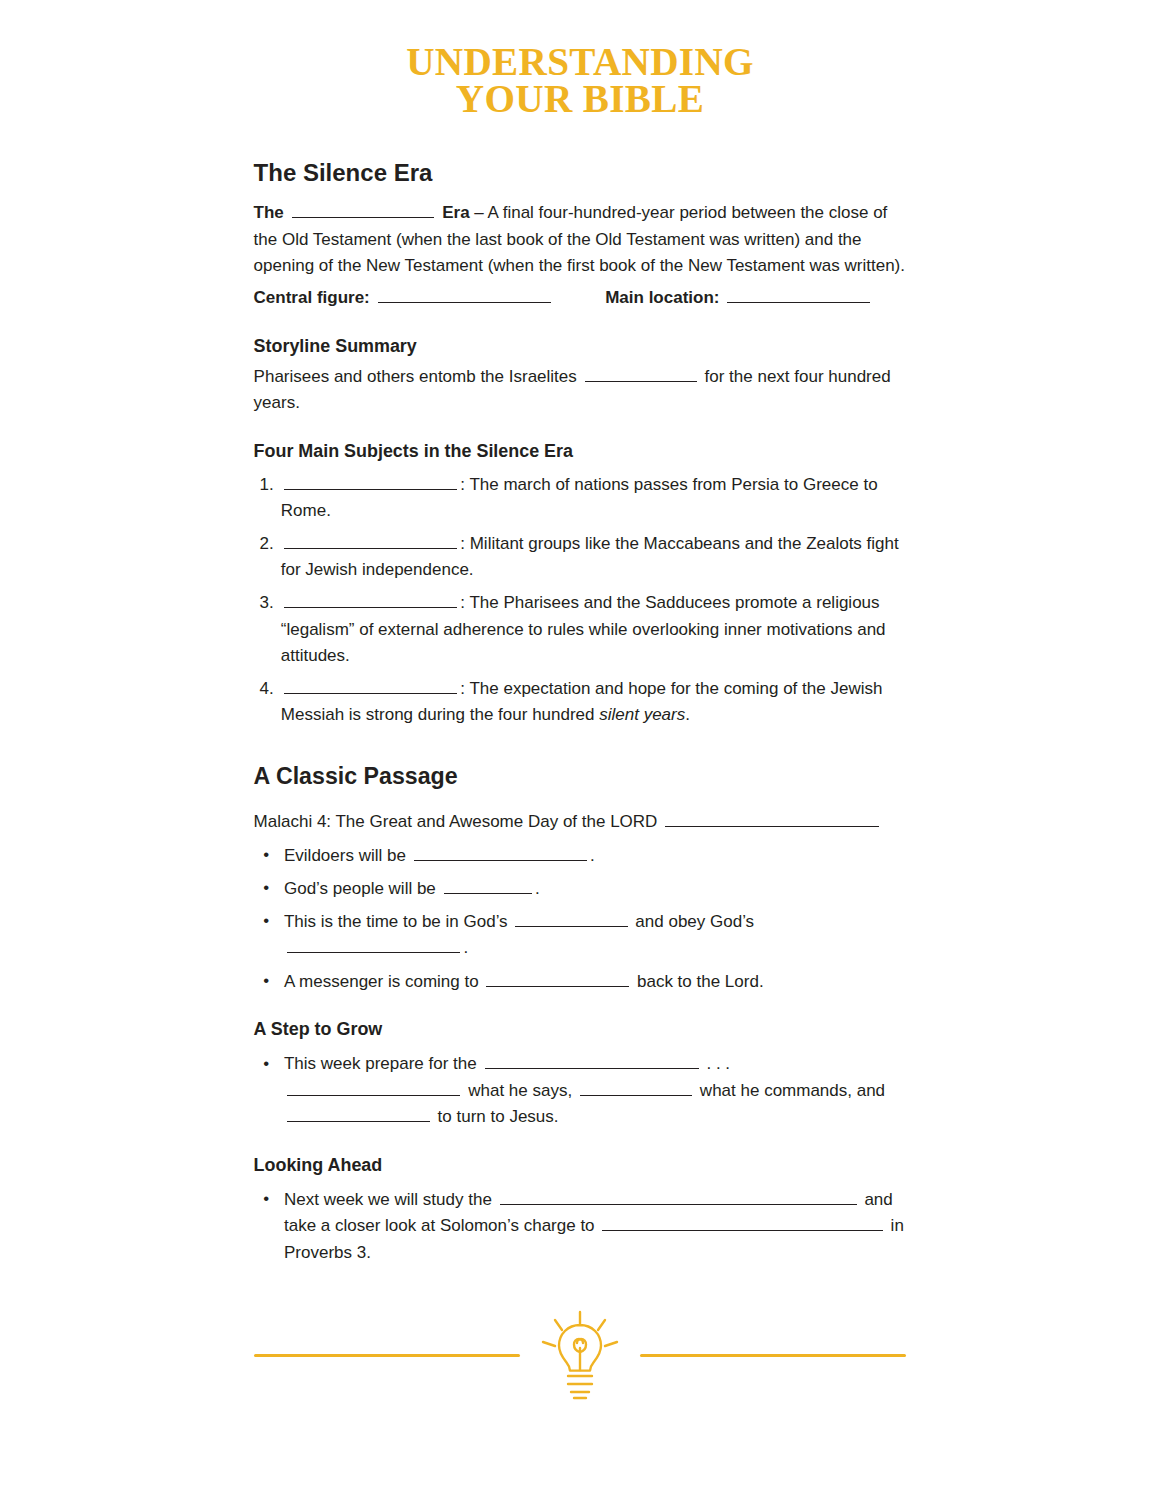Understanding Your Bible
The Silence Era
The Era – A final four-hundred-year period between the close of the Old Testament (when the last book of the Old Testament was written) and the opening of the New Testament (when the first book of the New Testament was written).
Central figure:
Main location:
Storyline Summary
Pharisees and others entomb the Israelites for the next four hundred years.
Four Main Subjects in the Silence Era
: The march of nations passes from Persia to Greece to Rome.
: Militant groups like the Maccabeans and the Zealots fight for Jewish independence.
: The Pharisees and the Sadducees promote a religious “legalism” of external adherence to rules while overlooking inner motivations and attitudes.
: The expectation and hope for the coming of the Jewish Messiah is strong during the four hundred silent years.
A Classic Passage
Malachi 4: The Great and Awesome Day of the LORD
Evildoers will be .
God’s people will be .
This is the time to be in God’s and obey God’s .
A messenger is coming to back to the Lord.
A Step to Grow
This week prepare for the . . . what he says, what he commands, and to turn to Jesus.
Looking Ahead
Next week we will study the and take a closer look at Solomon’s charge to in Proverbs 3.